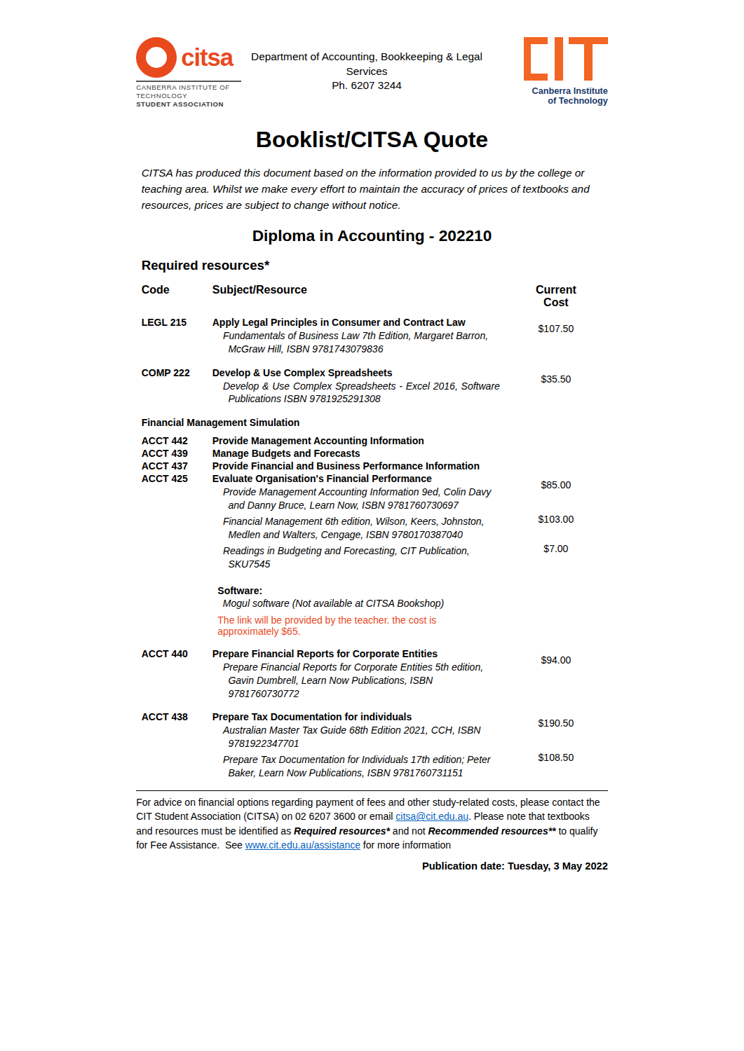citsa
Canberra Institute of Technology
Student Association
Department of Accounting, Bookkeeping & Legal Services
Ph. 6207 3244
Canberra Institute
of Technology
Booklist/CITSA Quote
CITSA has produced this document based on the information provided to us by the college or teaching area. Whilst we make every effort to maintain the accuracy of prices of textbooks and resources, prices are subject to change without notice.
Diploma in Accounting - 202210
Required resources*
| Code | Subject/Resource | Current Cost |
| --- | --- | --- |
| LEGL 215 | Apply Legal Principles in Consumer and Contract Law Fundamentals of Business Law 7th Edition, Margaret Barron, McGraw Hill, ISBN 9781743079836 | $107.50 |
| COMP 222 | Develop & Use Complex Spreadsheets Develop & Use Complex Spreadsheets - Excel 2016, Software Publications ISBN 9781925291308 | $35.50 |
| Financial Management Simulation |
| ACCT 442 | Provide Management Accounting Information | |
| ACCT 439 | Manage Budgets and Forecasts | |
| ACCT 437 | Provide Financial and Business Performance Information | |
| ACCT 425 | Evaluate Organisation's Financial Performance Provide Management Accounting Information 9ed, Colin Davy and Danny Bruce, Learn Now, ISBN 9781760730697 | $85.00 |
| | Financial Management 6th edition, Wilson, Keers, Johnston, Medlen and Walters, Cengage, ISBN 9780170387040 | $103.00 |
| | Readings in Budgeting and Forecasting, CIT Publication, SKU7545 | $7.00 |
| | Software: Mogul software (Not available at CITSA Bookshop) The link will be provided by the teacher. the cost is approximately $65. | |
| ACCT 440 | Prepare Financial Reports for Corporate Entities Prepare Financial Reports for Corporate Entities 5th edition, Gavin Dumbrell, Learn Now Publications, ISBN 9781760730772 | $94.00 |
| ACCT 438 | Prepare Tax Documentation for individuals Australian Master Tax Guide 68th Edition 2021, CCH, ISBN 9781922347701 | $190.50 |
| | Prepare Tax Documentation for Individuals 17th edition; Peter Baker, Learn Now Publications, ISBN 9781760731151 | $108.50 |
For advice on financial options regarding payment of fees and other study-related costs, please contact the CIT Student Association (CITSA) on 02 6207 3600 or email citsa@cit.edu.au. Please note that textbooks and resources must be identified as Required resources* and not Recommended resources** to qualify for Fee Assistance. See www.cit.edu.au/assistance for more information
Publication date: Tuesday, 3 May 2022